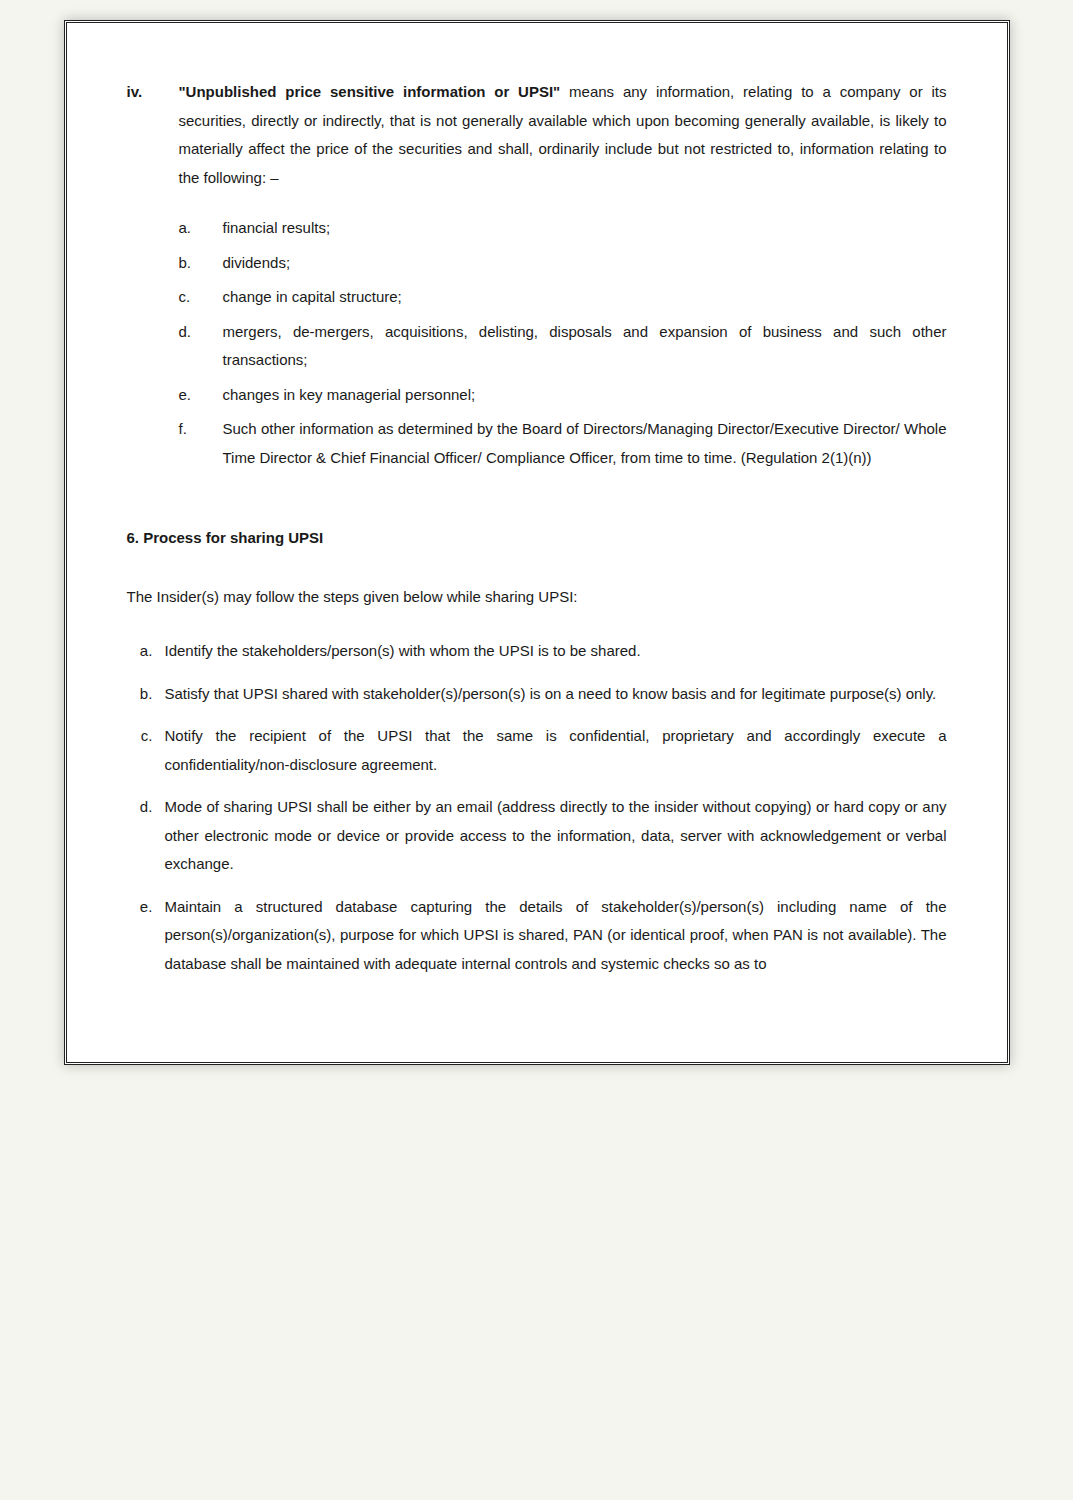iv.
"Unpublished price sensitive information or UPSI" means any information, relating to a company or its securities, directly or indirectly, that is not generally available which upon becoming generally available, is likely to materially affect the price of the securities and shall, ordinarily include but not restricted to, information relating to the following: –
a. financial results;
b. dividends;
c. change in capital structure;
d. mergers, de-mergers, acquisitions, delisting, disposals and expansion of business and such other transactions;
e. changes in key managerial personnel;
f. Such other information as determined by the Board of Directors/Managing Director/Executive Director/ Whole Time Director & Chief Financial Officer/ Compliance Officer, from time to time. (Regulation 2(1)(n))
6. Process for sharing UPSI
The Insider(s) may follow the steps given below while sharing UPSI:
Identify the stakeholders/person(s) with whom the UPSI is to be shared.
Satisfy that UPSI shared with stakeholder(s)/person(s) is on a need to know basis and for legitimate purpose(s) only.
Notify the recipient of the UPSI that the same is confidential, proprietary and accordingly execute a confidentiality/non-disclosure agreement.
Mode of sharing UPSI shall be either by an email (address directly to the insider without copying) or hard copy or any other electronic mode or device or provide access to the information, data, server with acknowledgement or verbal exchange.
Maintain a structured database capturing the details of stakeholder(s)/person(s) including name of the person(s)/organization(s), purpose for which UPSI is shared, PAN (or identical proof, when PAN is not available). The database shall be maintained with adequate internal controls and systemic checks so as to